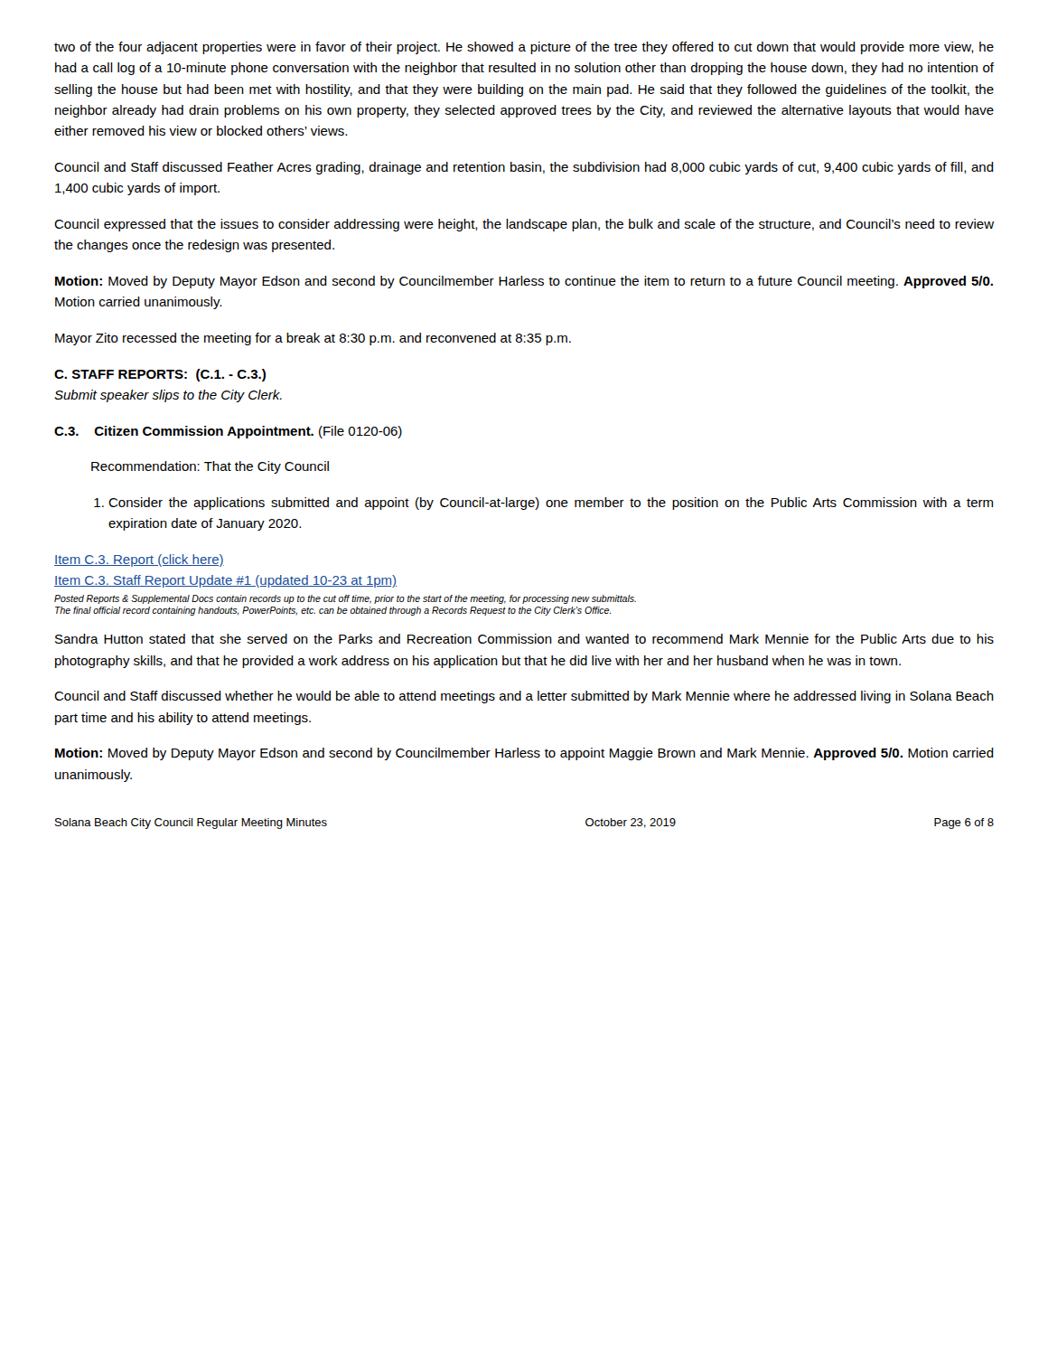two of the four adjacent properties were in favor of their project. He showed a picture of the tree they offered to cut down that would provide more view, he had a call log of a 10-minute phone conversation with the neighbor that resulted in no solution other than dropping the house down, they had no intention of selling the house but had been met with hostility, and that they were building on the main pad. He said that they followed the guidelines of the toolkit, the neighbor already had drain problems on his own property, they selected approved trees by the City, and reviewed the alternative layouts that would have either removed his view or blocked others’ views.
Council and Staff discussed Feather Acres grading, drainage and retention basin, the subdivision had 8,000 cubic yards of cut, 9,400 cubic yards of fill, and 1,400 cubic yards of import.
Council expressed that the issues to consider addressing were height, the landscape plan, the bulk and scale of the structure, and Council’s need to review the changes once the redesign was presented.
Motion: Moved by Deputy Mayor Edson and second by Councilmember Harless to continue the item to return to a future Council meeting. Approved 5/0. Motion carried unanimously.
Mayor Zito recessed the meeting for a break at 8:30 p.m. and reconvened at 8:35 p.m.
C. STAFF REPORTS: (C.1. - C.3.)
Submit speaker slips to the City Clerk.
C.3. Citizen Commission Appointment. (File 0120-06)
Recommendation: That the City Council
Consider the applications submitted and appoint (by Council-at-large) one member to the position on the Public Arts Commission with a term expiration date of January 2020.
Item C.3. Report (click here)
Item C.3. Staff Report Update #1 (updated 10-23 at 1pm)
Posted Reports & Supplemental Docs contain records up to the cut off time, prior to the start of the meeting, for processing new submittals.
The final official record containing handouts, PowerPoints, etc. can be obtained through a Records Request to the City Clerk’s Office.
Sandra Hutton stated that she served on the Parks and Recreation Commission and wanted to recommend Mark Mennie for the Public Arts due to his photography skills, and that he provided a work address on his application but that he did live with her and her husband when he was in town.
Council and Staff discussed whether he would be able to attend meetings and a letter submitted by Mark Mennie where he addressed living in Solana Beach part time and his ability to attend meetings.
Motion: Moved by Deputy Mayor Edson and second by Councilmember Harless to appoint Maggie Brown and Mark Mennie. Approved 5/0. Motion carried unanimously.
Solana Beach City Council Regular Meeting Minutes October 23, 2019 Page 6 of 8